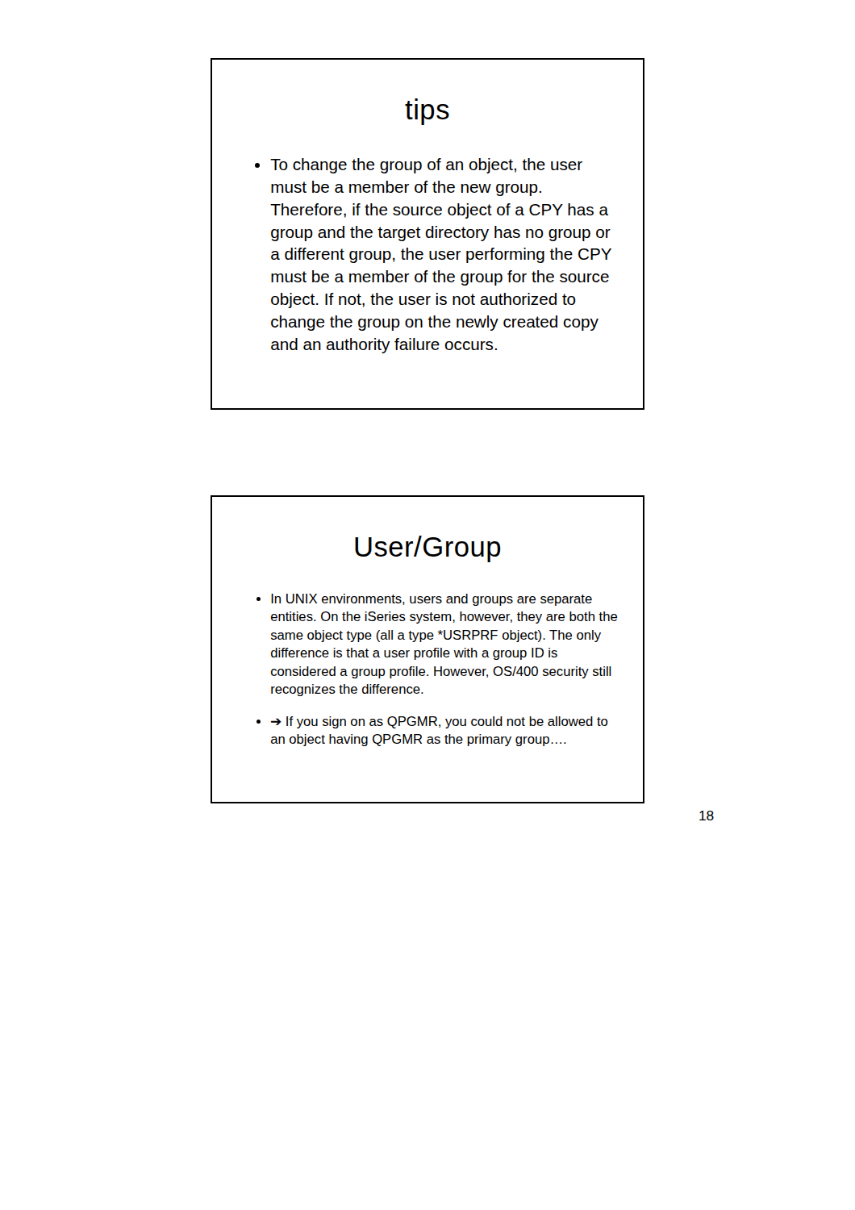tips
To change the group of an object, the user must be a member of the new group. Therefore, if the source object of a CPY has a group and the target directory has no group or a different group, the user performing the CPY must be a member of the group for the source object. If not, the user is not authorized to change the group on the newly created copy and an authority failure occurs.
User/Group
In UNIX environments, users and groups are separate entities. On the iSeries system, however, they are both the same object type (all a type *USRPRF object). The only difference is that a user profile with a group ID is considered a group profile. However, OS/400 security still recognizes the difference.
➔ If you sign on as QPGMR, you could not be allowed to an object having QPGMR as the primary group….
18